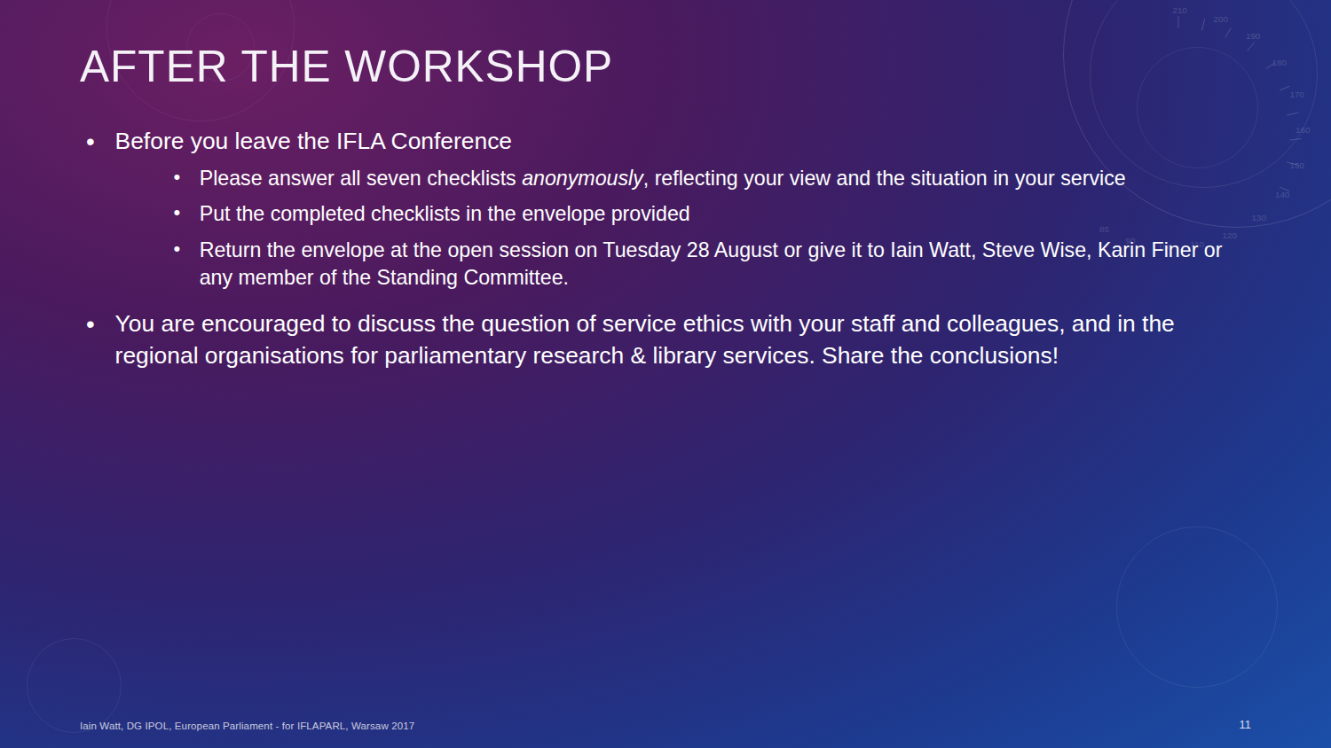210 200 190 180 170 160 150 140 130 120 110 100 90 85
After the workshop
Before you leave the IFLA Conference
Please answer all seven checklists anonymously, reflecting your view and the situation in your service
Put the completed checklists in the envelope provided
Return the envelope at the open session on Tuesday 28 August or give it to Iain Watt, Steve Wise, Karin Finer or any member of the Standing Committee.
You are encouraged to discuss the question of service ethics with your staff and colleagues, and in the regional organisations for parliamentary research & library services. Share the conclusions!
Iain Watt, DG IPOL, European Parliament - for IFLAPARL, Warsaw 2017 11